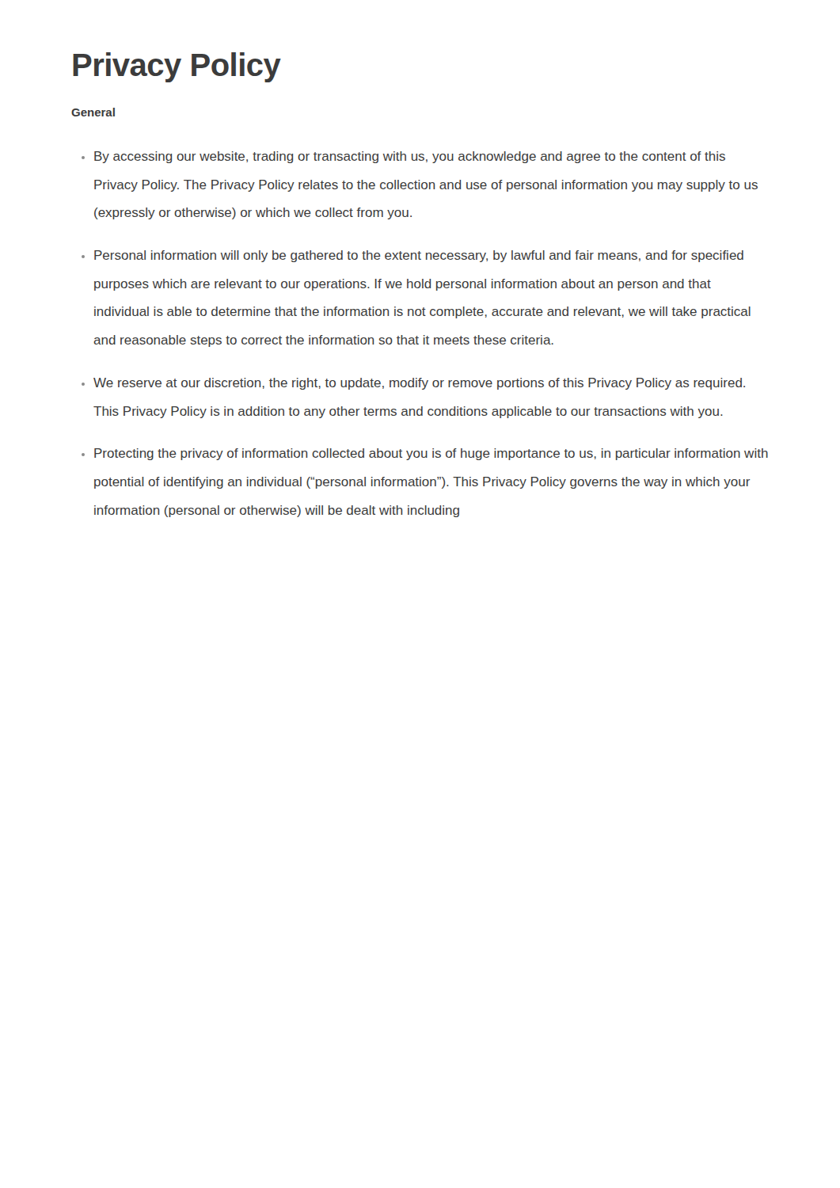Privacy Policy
General
By accessing our website, trading or transacting with us, you acknowledge and agree to the content of this Privacy Policy. The Privacy Policy relates to the collection and use of personal information you may supply to us (expressly or otherwise) or which we collect from you.
Personal information will only be gathered to the extent necessary, by lawful and fair means, and for specified purposes which are relevant to our operations. If we hold personal information about an person and that individual is able to determine that the information is not complete, accurate and relevant, we will take practical and reasonable steps to correct the information so that it meets these criteria.
We reserve at our discretion, the right, to update, modify or remove portions of this Privacy Policy as required. This Privacy Policy is in addition to any other terms and conditions applicable to our transactions with you.
Protecting the privacy of information collected about you is of huge importance to us, in particular information with potential of identifying an individual (“personal information”). This Privacy Policy governs the way in which your information (personal or otherwise) will be dealt with including